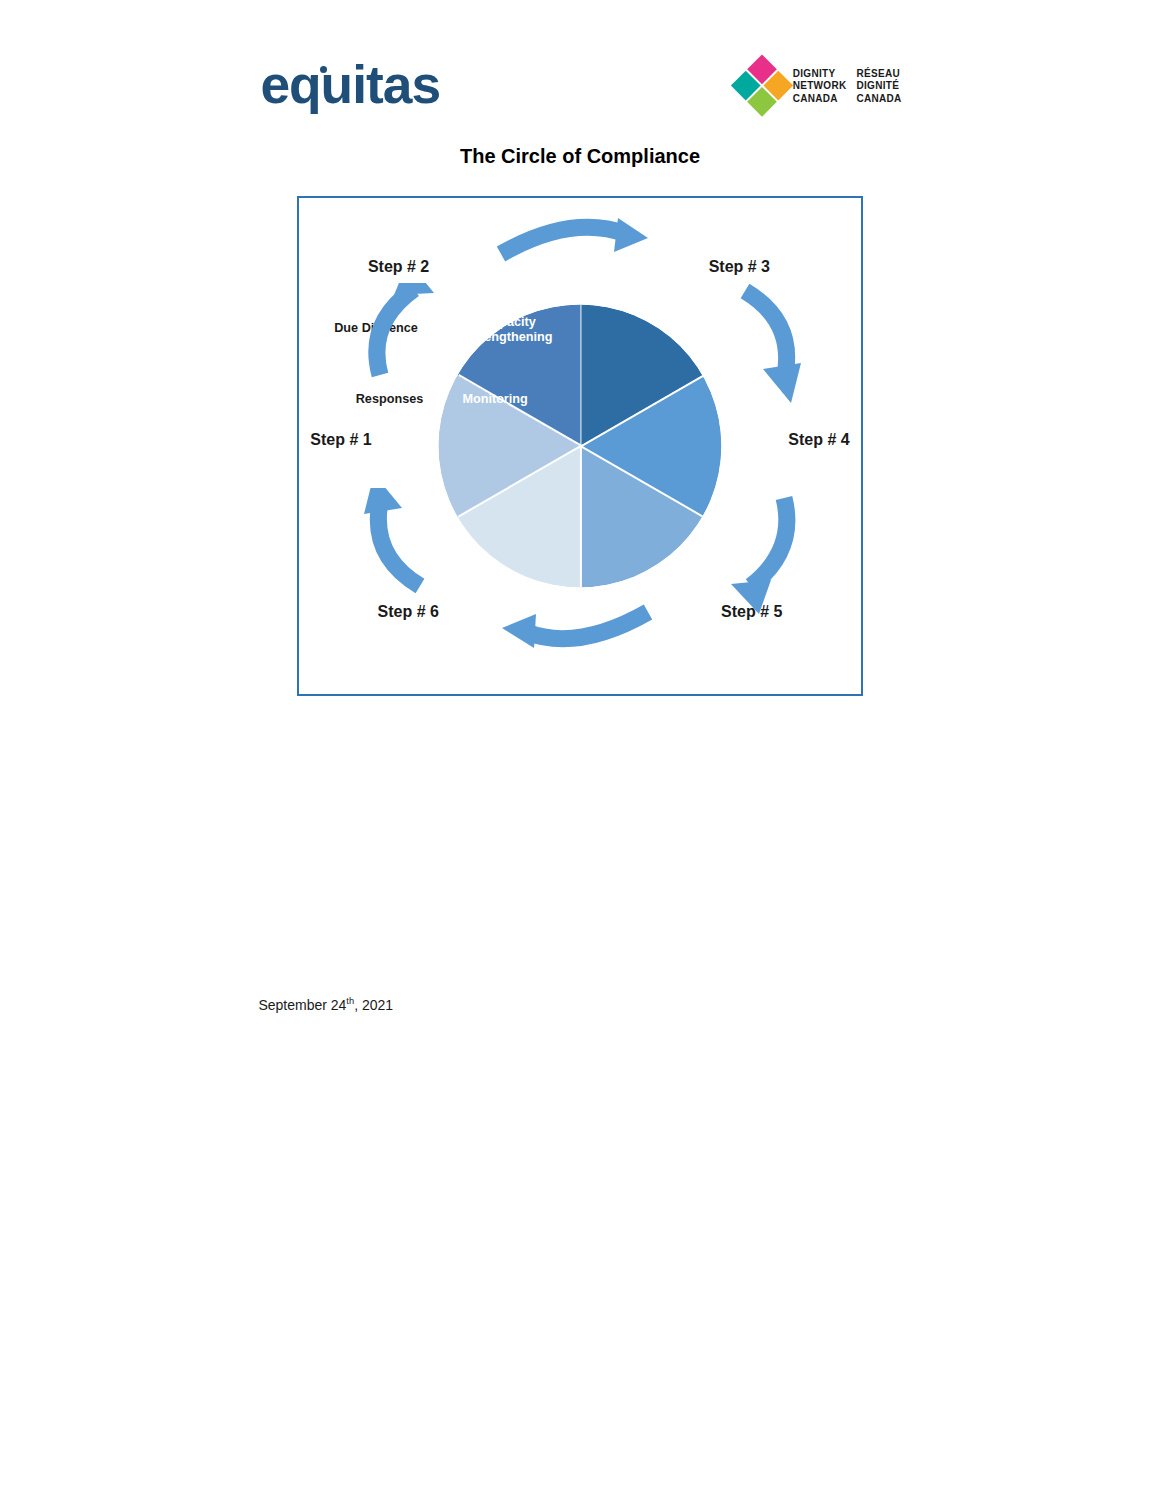equitas
DIGNITY
NETWORK
CANADA
RÉSEAU
DIGNITÉ
CANADA
The Circle of Compliance
Orientation
Capacity
Strengthening
Monitoring
Responses
Due Diligence
Contracts
Step # 1
Step # 2
Step # 3
Step # 4
Step # 5
Step # 6
September 24th, 2021